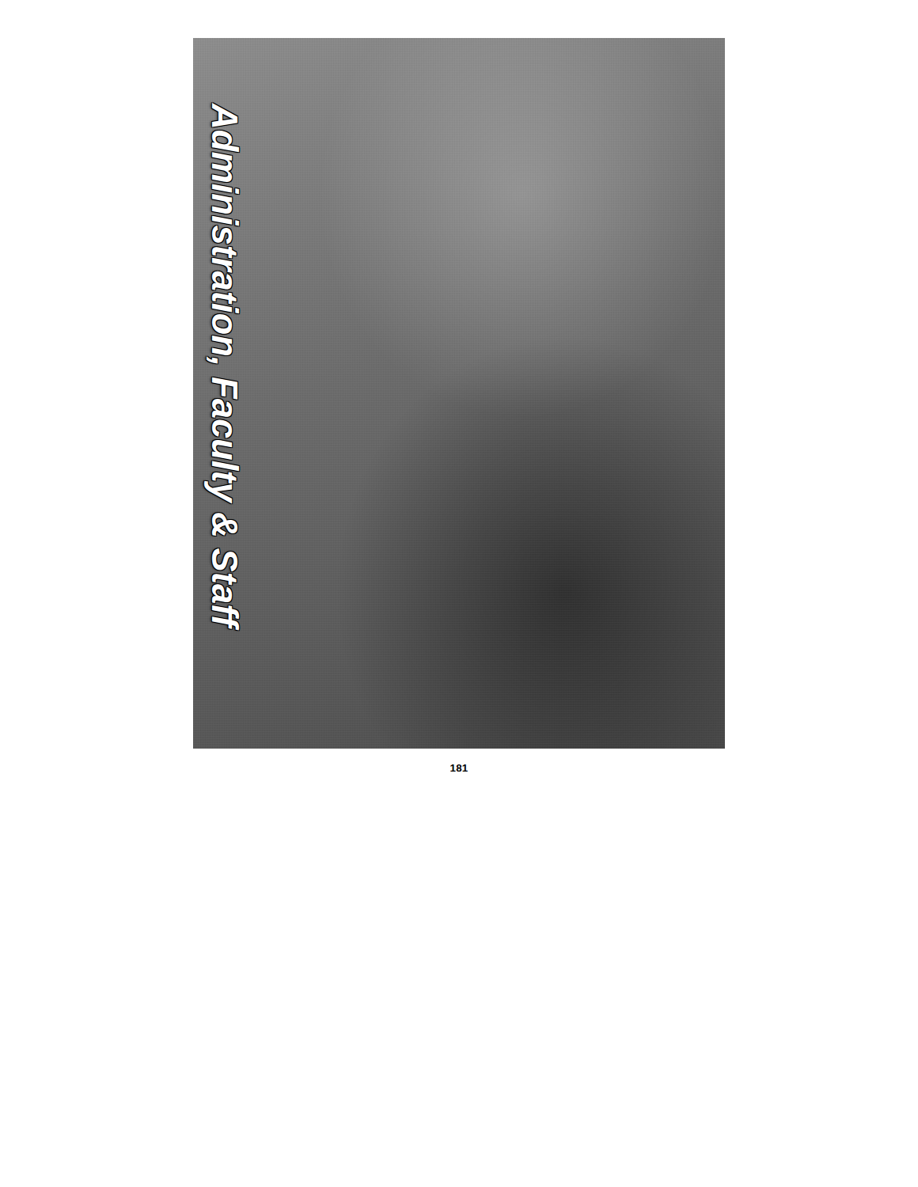Administration, Faculty & Staff
181